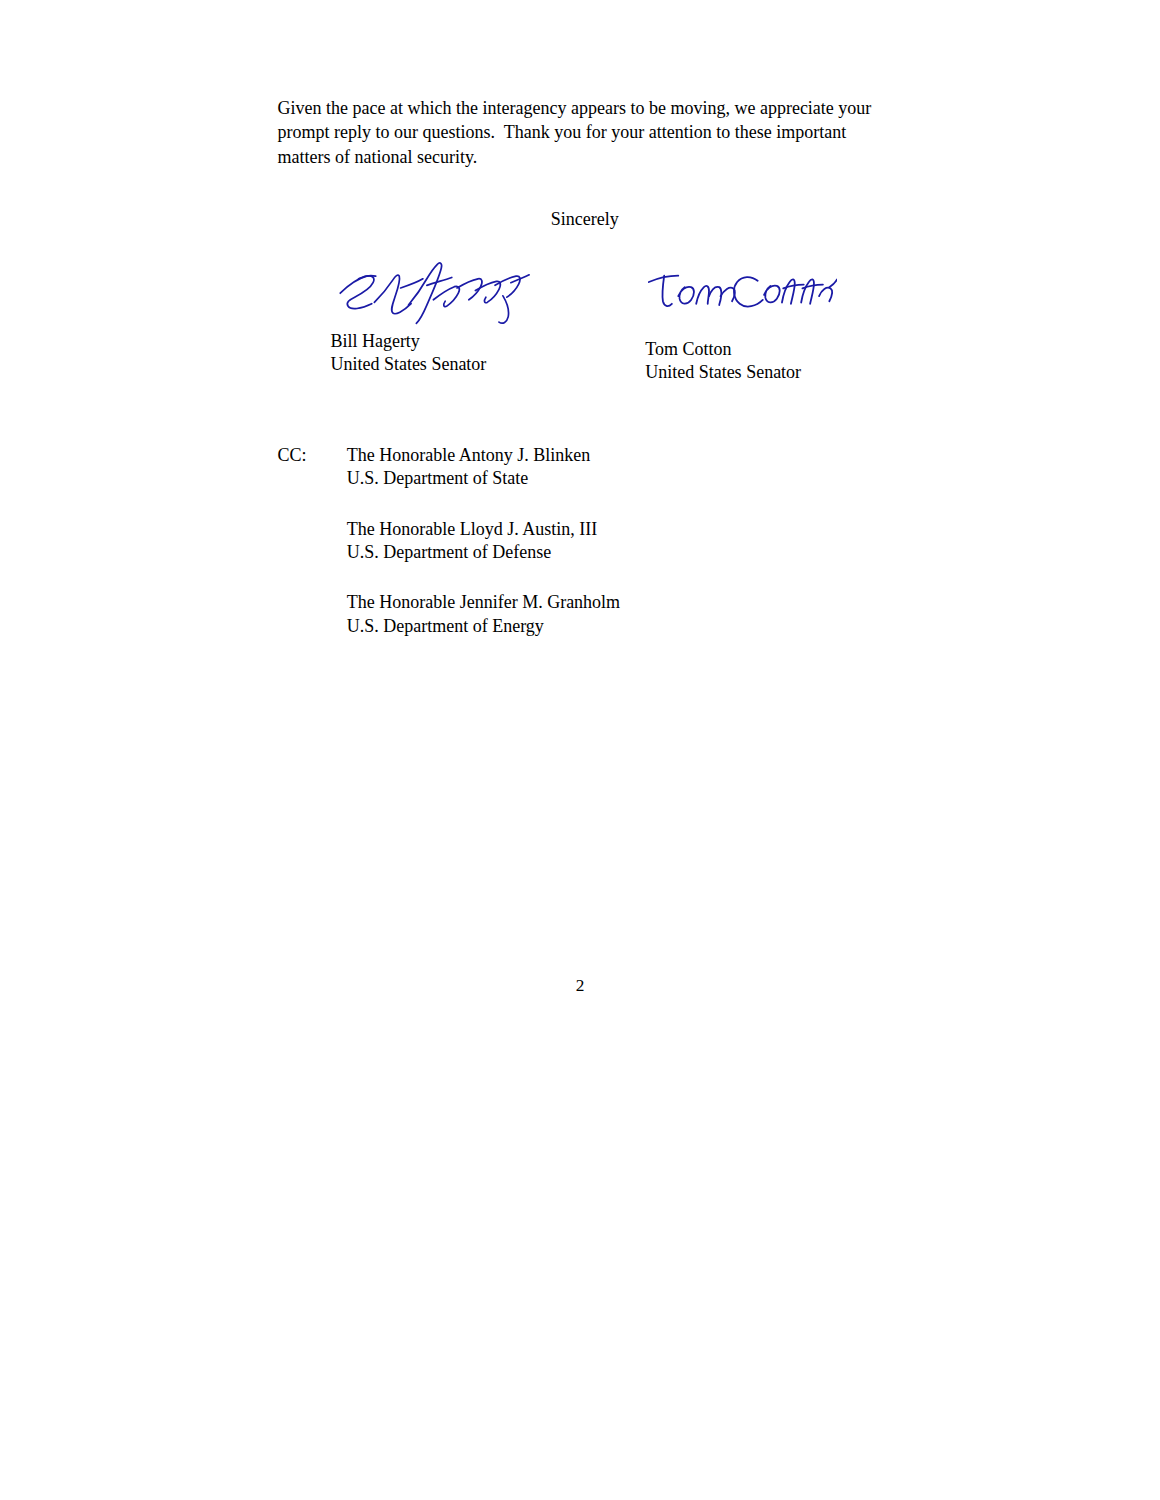Given the pace at which the interagency appears to be moving, we appreciate your prompt reply to our questions. Thank you for your attention to these important matters of national security.
Sincerely
Bill Hagerty
United States Senator
Tom Cotton
United States Senator
CC:
The Honorable Antony J. Blinken
U.S. Department of State
The Honorable Lloyd J. Austin, III
U.S. Department of Defense
The Honorable Jennifer M. Granholm
U.S. Department of Energy
2